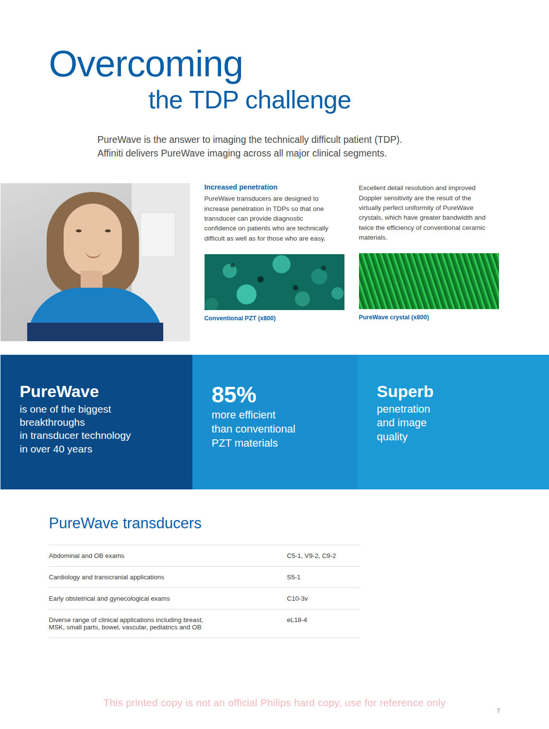Overcomingthe TDP challenge
PureWave is the answer to imaging the technically difficult patient (TDP).
Affiniti delivers PureWave imaging across all major clinical segments.
Increased penetration
PureWave transducers are designed to increase penetration in TDPs so that one transducer can provide diagnostic confidence on patients who are technically difficult as well as for those who are easy.
Conventional PZT (x800)
Excellent detail resolution and improved Doppler sensitivity are the result of the virtually perfect uniformity of PureWave crystals, which have greater bandwidth and twice the efficiency of conventional ceramic materials.
PureWave crystal (x800)
PureWave
is one of the biggest breakthroughs
in transducer technology
in over 40 years
85%
more efficient
than conventional
PZT materials
Superb
penetration
and image
quality
PureWave transducers
| Abdominal and OB exams | C5-1, V9-2, C9-2 |
| Cardiology and transcranial applications | S5-1 |
| Early obstetrical and gynecological exams | C10-3v |
| Diverse range of clinical applications including breast, MSK, small parts, bowel, vascular, pediatrics and OB | eL18-4 |
This printed copy is not an official Philips hard copy, use for reference only
7